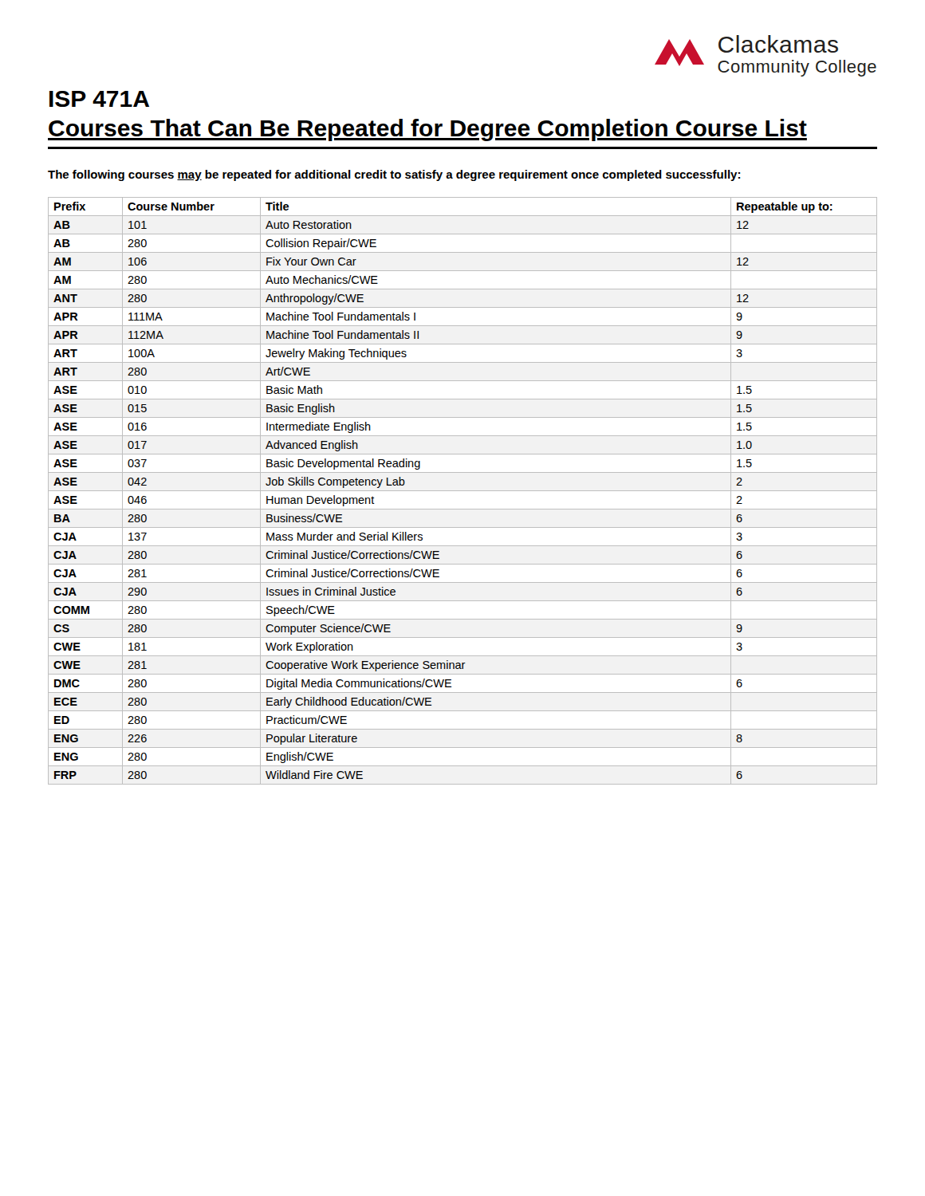Clackamas
Community College
ISP 471A
Courses That Can Be Repeated for Degree Completion Course List
The following courses may be repeated for additional credit to satisfy a degree requirement once completed successfully:
| Prefix | Course Number | Title | Repeatable up to: |
| --- | --- | --- | --- |
| AB | 101 | Auto Restoration | 12 |
| AB | 280 | Collision Repair/CWE | |
| AM | 106 | Fix Your Own Car | 12 |
| AM | 280 | Auto Mechanics/CWE | |
| ANT | 280 | Anthropology/CWE | 12 |
| APR | 111MA | Machine Tool Fundamentals I | 9 |
| APR | 112MA | Machine Tool Fundamentals II | 9 |
| ART | 100A | Jewelry Making Techniques | 3 |
| ART | 280 | Art/CWE | |
| ASE | 010 | Basic Math | 1.5 |
| ASE | 015 | Basic English | 1.5 |
| ASE | 016 | Intermediate English | 1.5 |
| ASE | 017 | Advanced English | 1.0 |
| ASE | 037 | Basic Developmental Reading | 1.5 |
| ASE | 042 | Job Skills Competency Lab | 2 |
| ASE | 046 | Human Development | 2 |
| BA | 280 | Business/CWE | 6 |
| CJA | 137 | Mass Murder and Serial Killers | 3 |
| CJA | 280 | Criminal Justice/Corrections/CWE | 6 |
| CJA | 281 | Criminal Justice/Corrections/CWE | 6 |
| CJA | 290 | Issues in Criminal Justice | 6 |
| COMM | 280 | Speech/CWE | |
| CS | 280 | Computer Science/CWE | 9 |
| CWE | 181 | Work Exploration | 3 |
| CWE | 281 | Cooperative Work Experience Seminar | |
| DMC | 280 | Digital Media Communications/CWE | 6 |
| ECE | 280 | Early Childhood Education/CWE | |
| ED | 280 | Practicum/CWE | |
| ENG | 226 | Popular Literature | 8 |
| ENG | 280 | English/CWE | |
| FRP | 280 | Wildland Fire CWE | 6 |